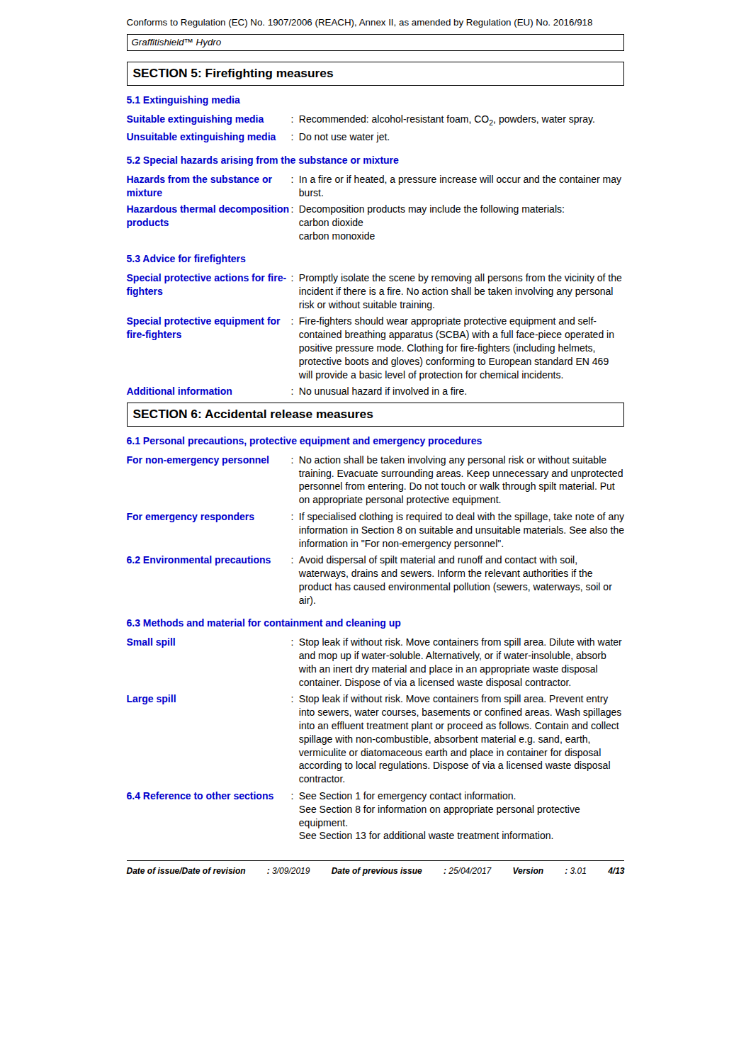Conforms to Regulation (EC) No. 1907/2006 (REACH), Annex II, as amended by Regulation (EU) No. 2016/918
Graffitishield™ Hydro
SECTION 5: Firefighting measures
5.1 Extinguishing media
| Suitable extinguishing media | : | Recommended: alcohol-resistant foam, CO 2 , powders, water spray. |
| Unsuitable extinguishing media | : | Do not use water jet. |
5.2 Special hazards arising from the substance or mixture
| Hazards from the substance or mixture | : | In a fire or if heated, a pressure increase will occur and the container may burst. |
| Hazardous thermal decomposition products | : | Decomposition products may include the following materials: carbon dioxide carbon monoxide |
5.3 Advice for firefighters
| Special protective actions for fire-fighters | : | Promptly isolate the scene by removing all persons from the vicinity of the incident if there is a fire. No action shall be taken involving any personal risk or without suitable training. |
| Special protective equipment for fire-fighters | : | Fire-fighters should wear appropriate protective equipment and self-contained breathing apparatus (SCBA) with a full face-piece operated in positive pressure mode. Clothing for fire-fighters (including helmets, protective boots and gloves) conforming to European standard EN 469 will provide a basic level of protection for chemical incidents. |
| Additional information | : | No unusual hazard if involved in a fire. |
SECTION 6: Accidental release measures
6.1 Personal precautions, protective equipment and emergency procedures
| For non-emergency personnel | : | No action shall be taken involving any personal risk or without suitable training. Evacuate surrounding areas. Keep unnecessary and unprotected personnel from entering. Do not touch or walk through spilt material. Put on appropriate personal protective equipment. |
| For emergency responders | : | If specialised clothing is required to deal with the spillage, take note of any information in Section 8 on suitable and unsuitable materials. See also the information in "For non-emergency personnel". |
| 6.2 Environmental precautions | : | Avoid dispersal of spilt material and runoff and contact with soil, waterways, drains and sewers. Inform the relevant authorities if the product has caused environmental pollution (sewers, waterways, soil or air). |
6.3 Methods and material for containment and cleaning up
| Small spill | : | Stop leak if without risk. Move containers from spill area. Dilute with water and mop up if water-soluble. Alternatively, or if water-insoluble, absorb with an inert dry material and place in an appropriate waste disposal container. Dispose of via a licensed waste disposal contractor. |
| Large spill | : | Stop leak if without risk. Move containers from spill area. Prevent entry into sewers, water courses, basements or confined areas. Wash spillages into an effluent treatment plant or proceed as follows. Contain and collect spillage with non-combustible, absorbent material e.g. sand, earth, vermiculite or diatomaceous earth and place in container for disposal according to local regulations. Dispose of via a licensed waste disposal contractor. |
| 6.4 Reference to other sections | : | See Section 1 for emergency contact information. See Section 8 for information on appropriate personal protective equipment. See Section 13 for additional waste treatment information. |
Date of issue/Date of revision : 3/09/2019 Date of previous issue : 25/04/2017 Version : 3.01 4/13